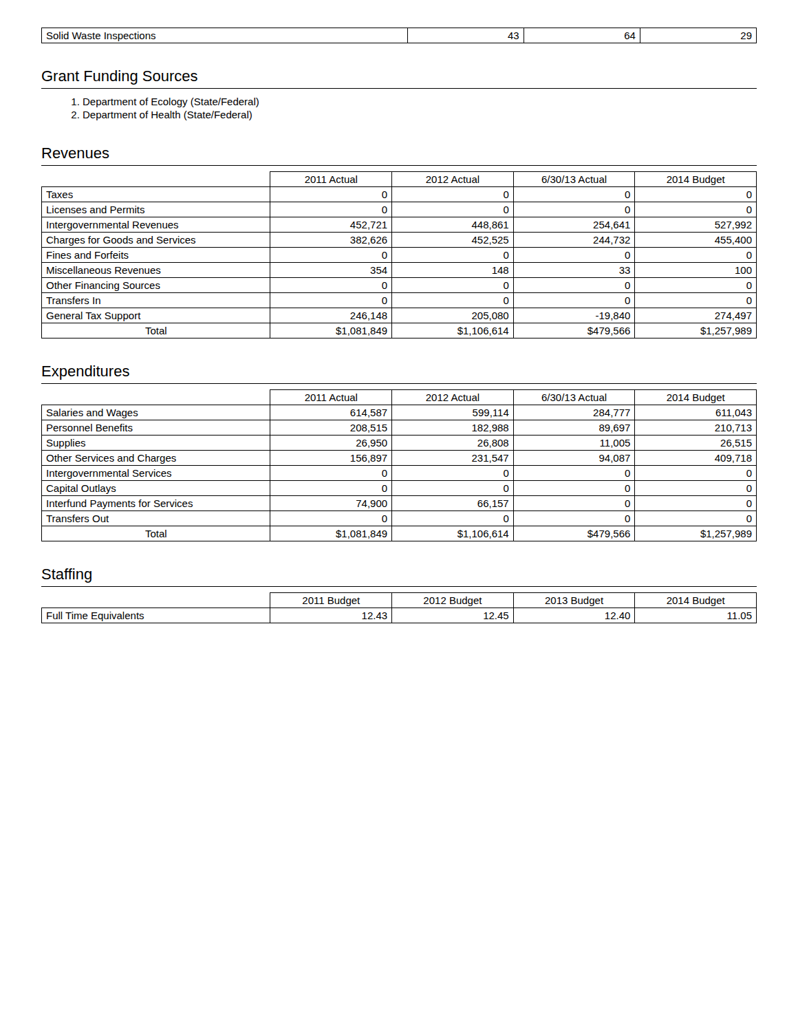| Solid Waste Inspections | 43 | 64 | 29 |
Grant Funding Sources
Department of Ecology (State/Federal)
Department of Health (State/Federal)
Revenues
| | 2011 Actual | 2012 Actual | 6/30/13 Actual | 2014 Budget |
| Taxes | 0 | 0 | 0 | 0 |
| Licenses and Permits | 0 | 0 | 0 | 0 |
| Intergovernmental Revenues | 452,721 | 448,861 | 254,641 | 527,992 |
| Charges for Goods and Services | 382,626 | 452,525 | 244,732 | 455,400 |
| Fines and Forfeits | 0 | 0 | 0 | 0 |
| Miscellaneous Revenues | 354 | 148 | 33 | 100 |
| Other Financing Sources | 0 | 0 | 0 | 0 |
| Transfers In | 0 | 0 | 0 | 0 |
| General Tax Support | 246,148 | 205,080 | -19,840 | 274,497 |
| Total | $1,081,849 | $1,106,614 | $479,566 | $1,257,989 |
Expenditures
| | 2011 Actual | 2012 Actual | 6/30/13 Actual | 2014 Budget |
| Salaries and Wages | 614,587 | 599,114 | 284,777 | 611,043 |
| Personnel Benefits | 208,515 | 182,988 | 89,697 | 210,713 |
| Supplies | 26,950 | 26,808 | 11,005 | 26,515 |
| Other Services and Charges | 156,897 | 231,547 | 94,087 | 409,718 |
| Intergovernmental Services | 0 | 0 | 0 | 0 |
| Capital Outlays | 0 | 0 | 0 | 0 |
| Interfund Payments for Services | 74,900 | 66,157 | 0 | 0 |
| Transfers Out | 0 | 0 | 0 | 0 |
| Total | $1,081,849 | $1,106,614 | $479,566 | $1,257,989 |
Staffing
| | 2011 Budget | 2012 Budget | 2013 Budget | 2014 Budget |
| Full Time Equivalents | 12.43 | 12.45 | 12.40 | 11.05 |